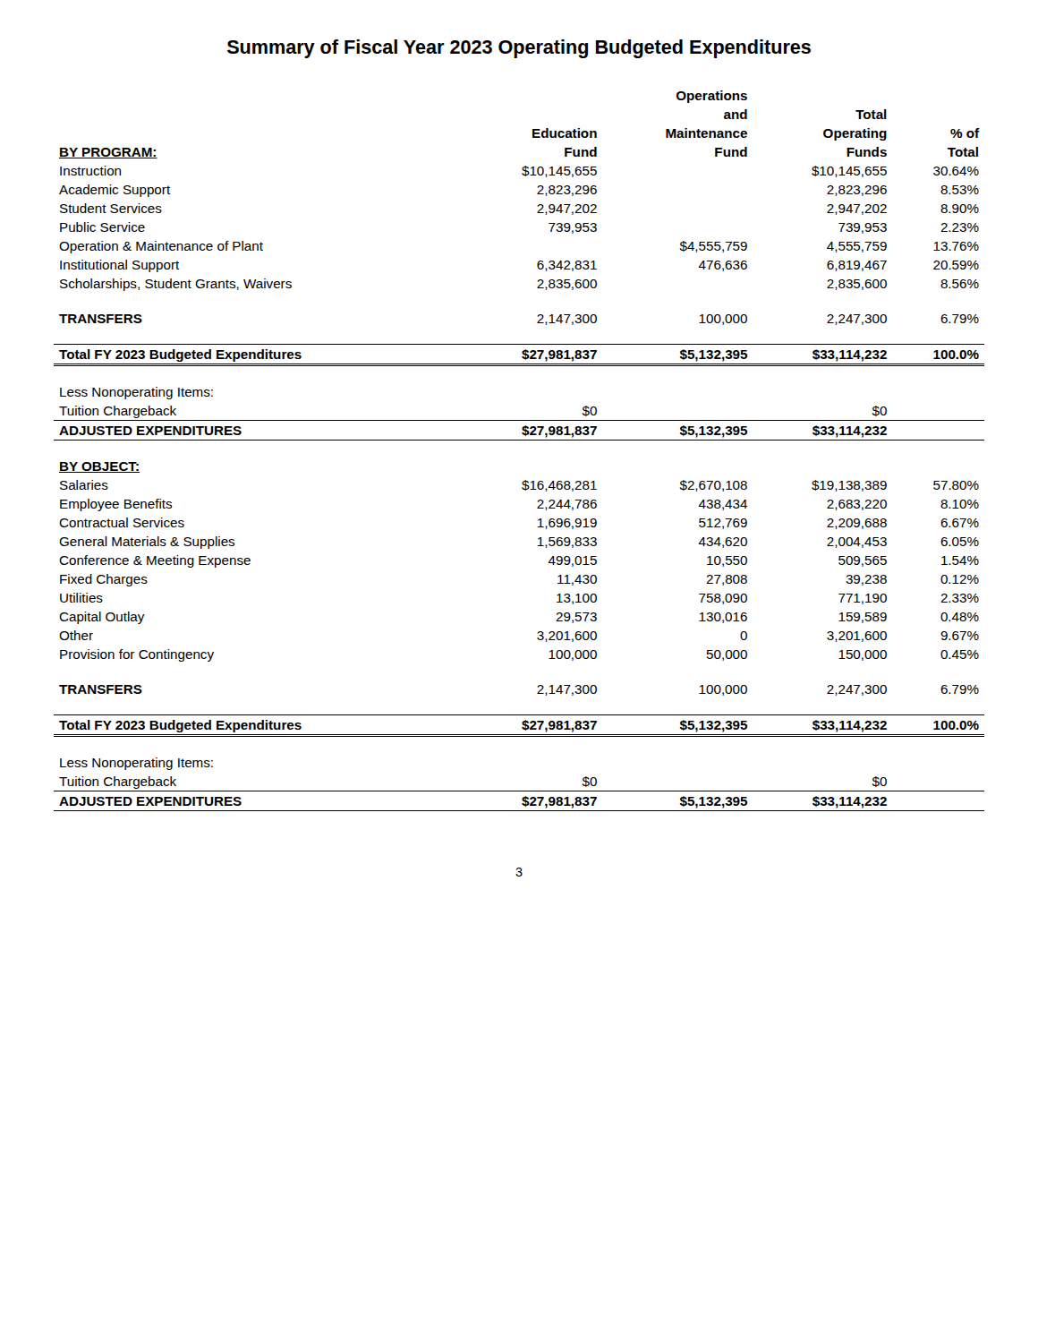Summary of Fiscal Year 2023 Operating Budgeted Expenditures
| | | Operations | | |
| --- | --- | --- | --- | --- |
| | | and | Total | |
| | Education | Maintenance | Operating | % of |
| BY PROGRAM: | Fund | Fund | Funds | Total |
| Instruction | $10,145,655 | | $10,145,655 | 30.64% |
| Academic Support | 2,823,296 | | 2,823,296 | 8.53% |
| Student Services | 2,947,202 | | 2,947,202 | 8.90% |
| Public Service | 739,953 | | 739,953 | 2.23% |
| Operation & Maintenance of Plant | | $4,555,759 | 4,555,759 | 13.76% |
| Institutional Support | 6,342,831 | 476,636 | 6,819,467 | 20.59% |
| Scholarships, Student Grants, Waivers | 2,835,600 | | 2,835,600 | 8.56% |
| TRANSFERS | 2,147,300 | 100,000 | 2,247,300 | 6.79% |
| Total FY 2023 Budgeted Expenditures | $27,981,837 | $5,132,395 | $33,114,232 | 100.0% |
| Less Nonoperating Items: | | | | |
| Tuition Chargeback | $0 | | $0 | |
| ADJUSTED EXPENDITURES | $27,981,837 | $5,132,395 | $33,114,232 | |
| BY OBJECT: | | | | |
| Salaries | $16,468,281 | $2,670,108 | $19,138,389 | 57.80% |
| Employee Benefits | 2,244,786 | 438,434 | 2,683,220 | 8.10% |
| Contractual Services | 1,696,919 | 512,769 | 2,209,688 | 6.67% |
| General Materials & Supplies | 1,569,833 | 434,620 | 2,004,453 | 6.05% |
| Conference & Meeting Expense | 499,015 | 10,550 | 509,565 | 1.54% |
| Fixed Charges | 11,430 | 27,808 | 39,238 | 0.12% |
| Utilities | 13,100 | 758,090 | 771,190 | 2.33% |
| Capital Outlay | 29,573 | 130,016 | 159,589 | 0.48% |
| Other | 3,201,600 | 0 | 3,201,600 | 9.67% |
| Provision for Contingency | 100,000 | 50,000 | 150,000 | 0.45% |
| TRANSFERS | 2,147,300 | 100,000 | 2,247,300 | 6.79% |
| Total FY 2023 Budgeted Expenditures | $27,981,837 | $5,132,395 | $33,114,232 | 100.0% |
| Less Nonoperating Items: | | | | |
| Tuition Chargeback | $0 | | $0 | |
| ADJUSTED EXPENDITURES | $27,981,837 | $5,132,395 | $33,114,232 | |
3